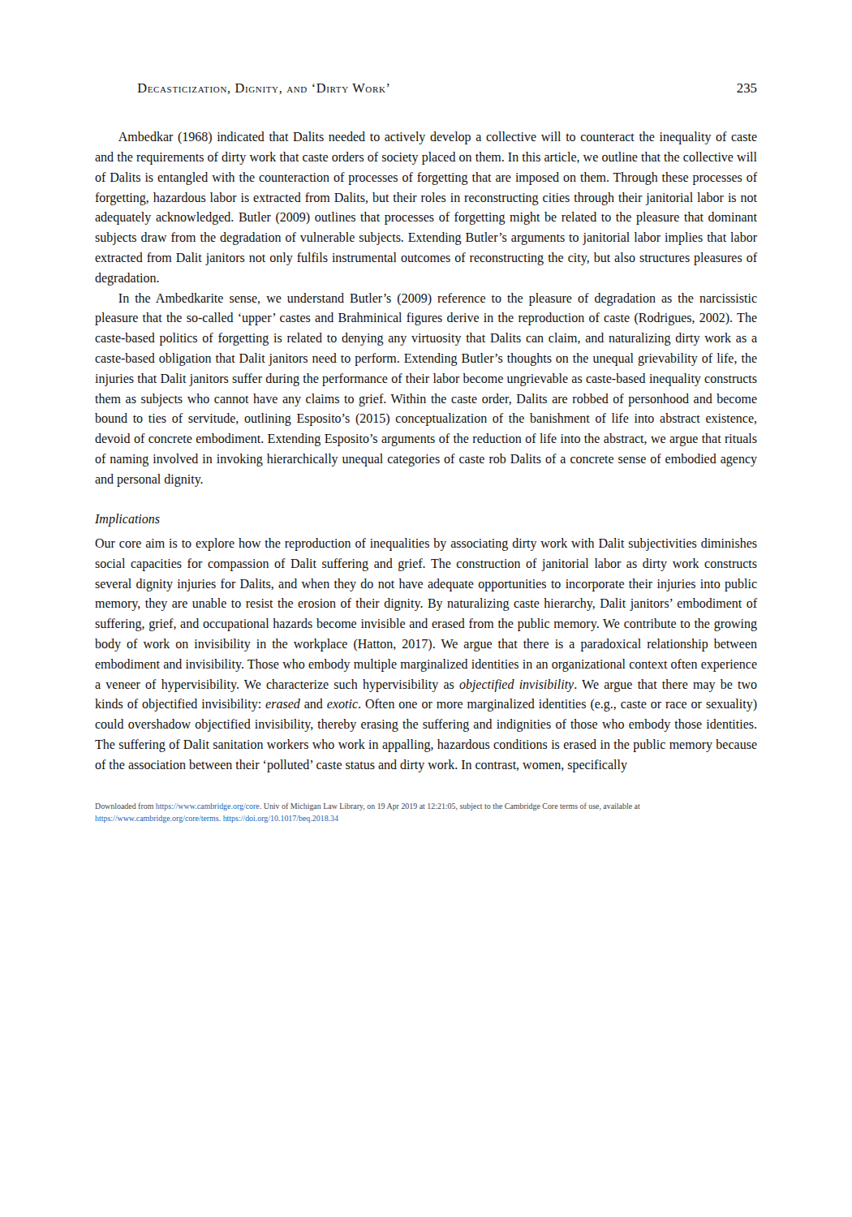Decasticization, Dignity, and ‘Dirty Work’ 235
Ambedkar (1968) indicated that Dalits needed to actively develop a collective will to counteract the inequality of caste and the requirements of dirty work that caste orders of society placed on them. In this article, we outline that the collective will of Dalits is entangled with the counteraction of processes of forgetting that are imposed on them. Through these processes of forgetting, hazardous labor is extracted from Dalits, but their roles in reconstructing cities through their janitorial labor is not adequately acknowledged. Butler (2009) outlines that processes of forgetting might be related to the pleasure that dominant subjects draw from the degradation of vulnerable subjects. Extending Butler’s arguments to janitorial labor implies that labor extracted from Dalit janitors not only fulfils instrumental outcomes of reconstructing the city, but also structures pleasures of degradation.
In the Ambedkarite sense, we understand Butler’s (2009) reference to the pleasure of degradation as the narcissistic pleasure that the so-called ‘upper’ castes and Brahminical figures derive in the reproduction of caste (Rodrigues, 2002). The caste-based politics of forgetting is related to denying any virtuosity that Dalits can claim, and naturalizing dirty work as a caste-based obligation that Dalit janitors need to perform. Extending Butler’s thoughts on the unequal grievability of life, the injuries that Dalit janitors suffer during the performance of their labor become ungrievable as caste-based inequality constructs them as subjects who cannot have any claims to grief. Within the caste order, Dalits are robbed of personhood and become bound to ties of servitude, outlining Esposito’s (2015) conceptualization of the banishment of life into abstract existence, devoid of concrete embodiment. Extending Esposito’s arguments of the reduction of life into the abstract, we argue that rituals of naming involved in invoking hierarchically unequal categories of caste rob Dalits of a concrete sense of embodied agency and personal dignity.
Implications
Our core aim is to explore how the reproduction of inequalities by associating dirty work with Dalit subjectivities diminishes social capacities for compassion of Dalit suffering and grief. The construction of janitorial labor as dirty work constructs several dignity injuries for Dalits, and when they do not have adequate opportunities to incorporate their injuries into public memory, they are unable to resist the erosion of their dignity. By naturalizing caste hierarchy, Dalit janitors’ embodiment of suffering, grief, and occupational hazards become invisible and erased from the public memory. We contribute to the growing body of work on invisibility in the workplace (Hatton, 2017). We argue that there is a paradoxical relationship between embodiment and invisibility. Those who embody multiple marginalized identities in an organizational context often experience a veneer of hypervisibility. We characterize such hypervisibility as objectified invisibility. We argue that there may be two kinds of objectified invisibility: erased and exotic. Often one or more marginalized identities (e.g., caste or race or sexuality) could overshadow objectified invisibility, thereby erasing the suffering and indignities of those who embody those identities. The suffering of Dalit sanitation workers who work in appalling, hazardous conditions is erased in the public memory because of the association between their ‘polluted’ caste status and dirty work. In contrast, women, specifically
Downloaded from https://www.cambridge.org/core. Univ of Michigan Law Library, on 19 Apr 2019 at 12:21:05, subject to the Cambridge Core terms of use, available at
https://www.cambridge.org/core/terms. https://doi.org/10.1017/beq.2018.34